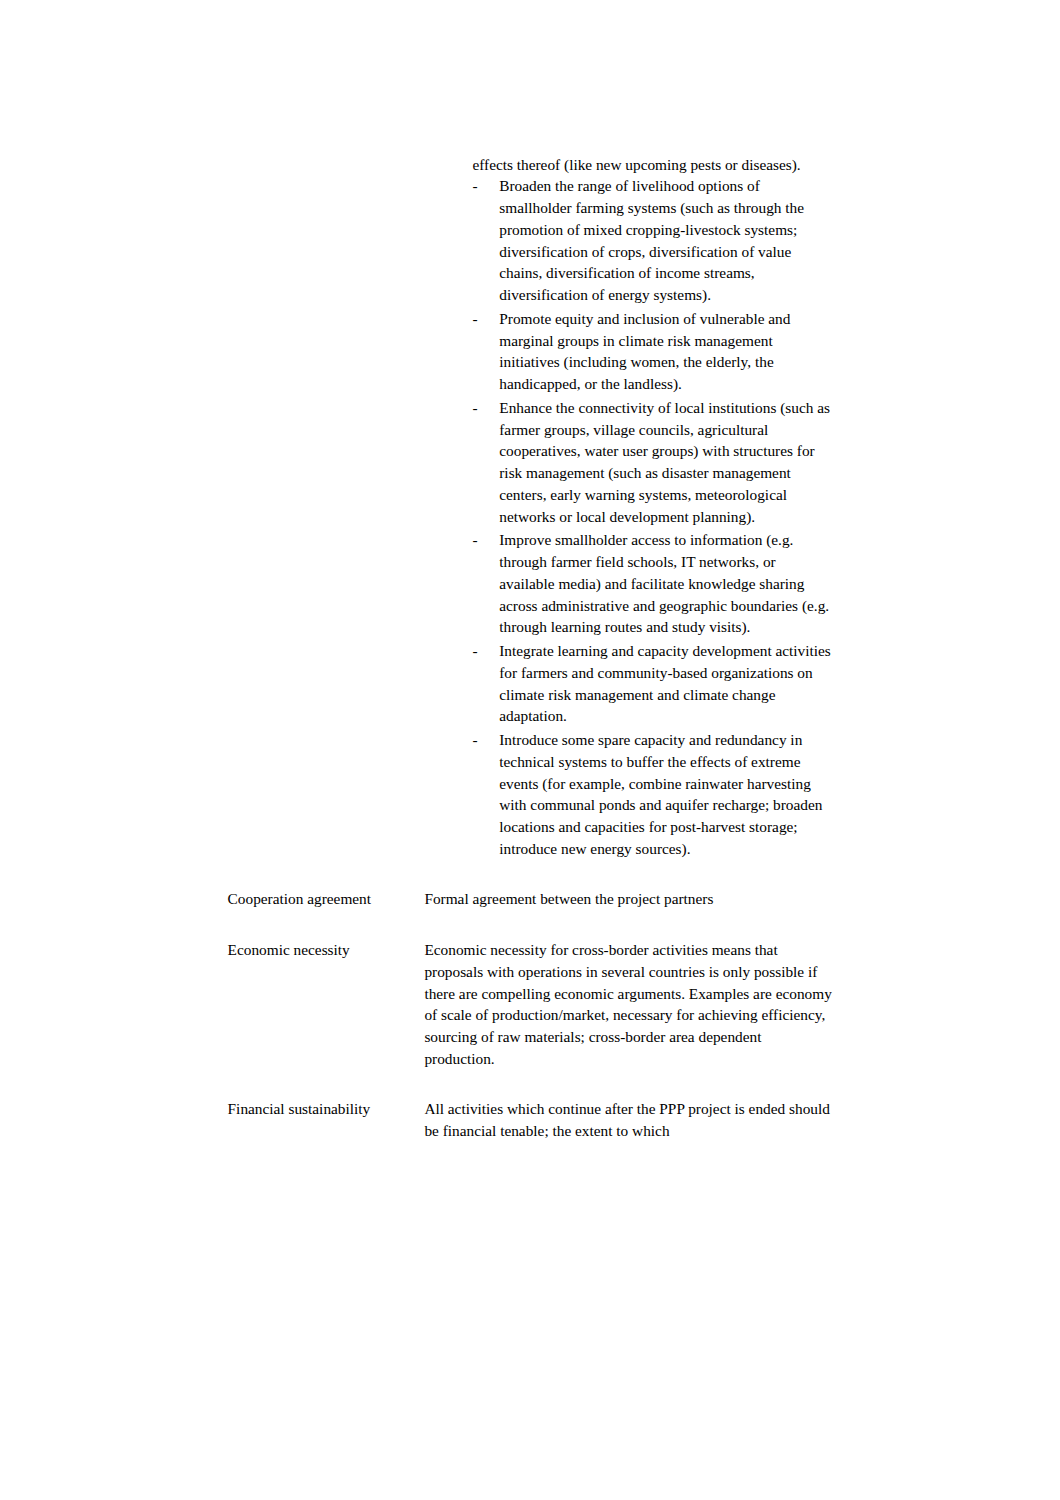effects thereof (like new upcoming pests or diseases).
Broaden the range of livelihood options of smallholder farming systems (such as through the promotion of mixed cropping-livestock systems; diversification of crops, diversification of value chains, diversification of income streams, diversification of energy systems).
Promote equity and inclusion of vulnerable and marginal groups in climate risk management initiatives (including women, the elderly, the handicapped, or the landless).
Enhance the connectivity of local institutions (such as farmer groups, village councils, agricultural cooperatives, water user groups) with structures for risk management (such as disaster management centers, early warning systems, meteorological networks or local development planning).
Improve smallholder access to information (e.g. through farmer field schools, IT networks, or available media) and facilitate knowledge sharing across administrative and geographic boundaries (e.g. through learning routes and study visits).
Integrate learning and capacity development activities for farmers and community-based organizations on climate risk management and climate change adaptation.
Introduce some spare capacity and redundancy in technical systems to buffer the effects of extreme events (for example, combine rainwater harvesting with communal ponds and aquifer recharge; broaden locations and capacities for post-harvest storage; introduce new energy sources).
Cooperation agreement
Formal agreement between the project partners
Economic necessity
Economic necessity for cross-border activities means that proposals with operations in several countries is only possible if there are compelling economic arguments. Examples are economy of scale of production/market, necessary for achieving efficiency, sourcing of raw materials; cross-border area dependent production.
Financial sustainability
All activities which continue after the PPP project is ended should be financial tenable; the extent to which